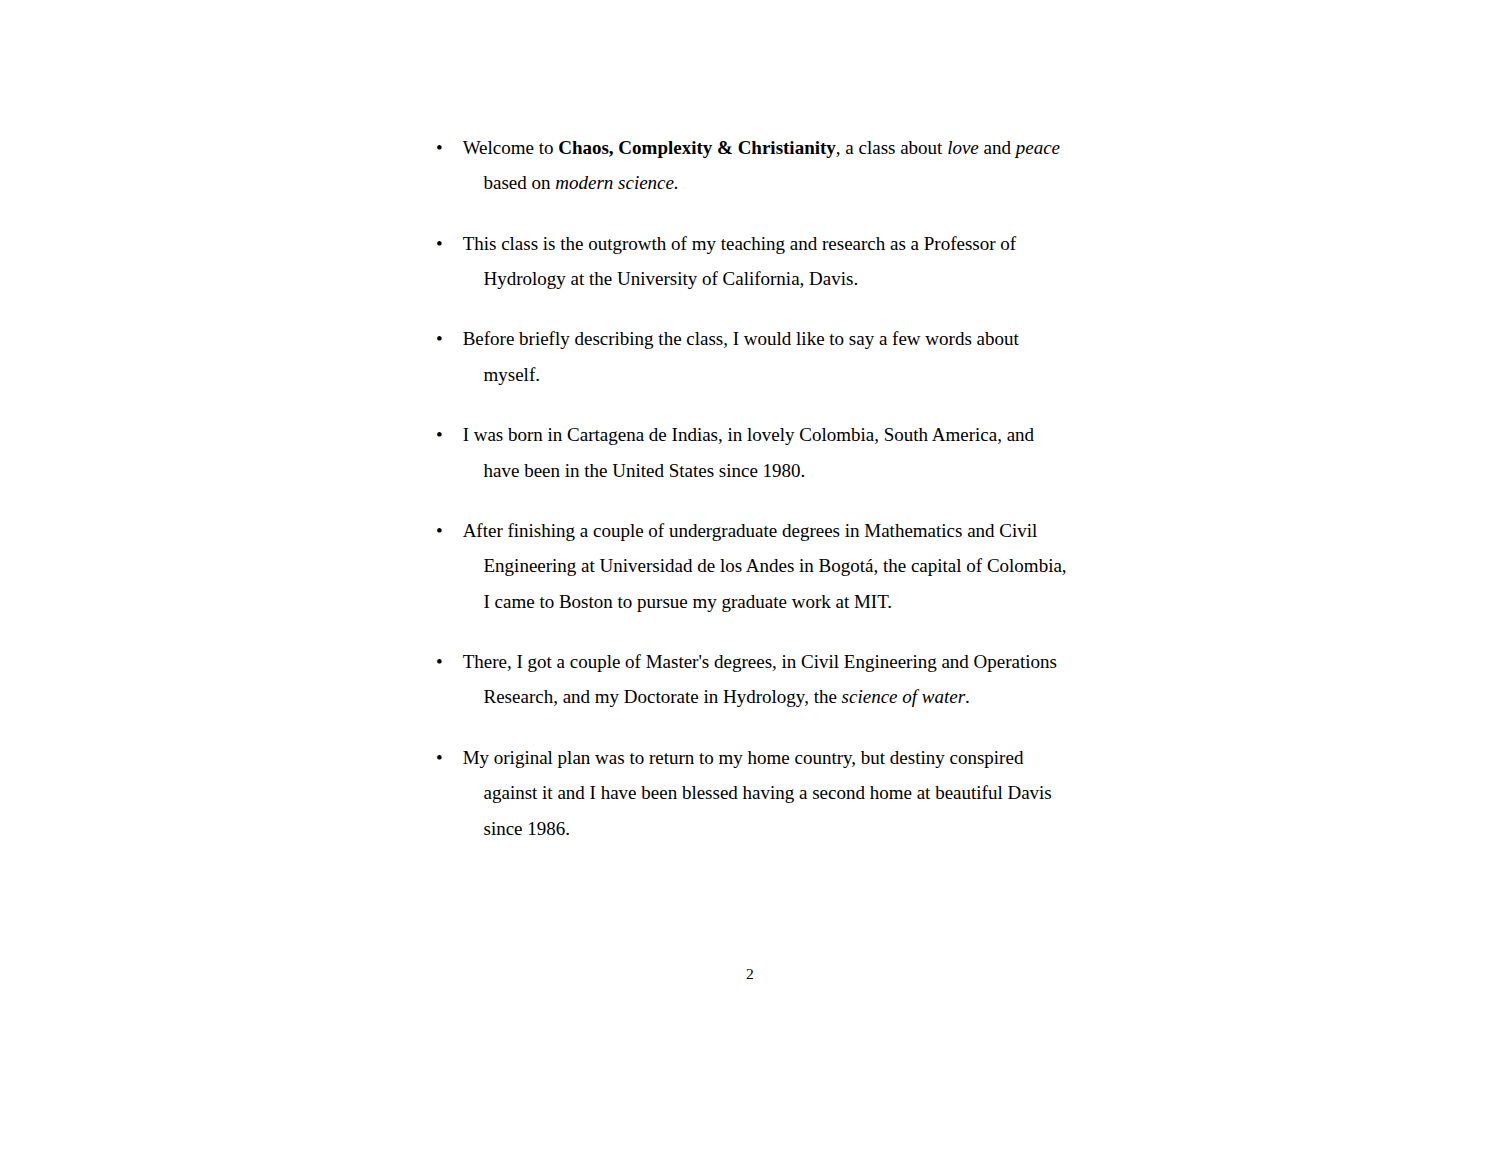Welcome to Chaos, Complexity & Christianity, a class about love and peace based on modern science.
This class is the outgrowth of my teaching and research as a Professor of Hydrology at the University of California, Davis.
Before briefly describing the class, I would like to say a few words about myself.
I was born in Cartagena de Indias, in lovely Colombia, South America, and have been in the United States since 1980.
After finishing a couple of undergraduate degrees in Mathematics and Civil Engineering at Universidad de los Andes in Bogotá, the capital of Colombia, I came to Boston to pursue my graduate work at MIT.
There, I got a couple of Master's degrees, in Civil Engineering and Operations Research, and my Doctorate in Hydrology, the science of water.
My original plan was to return to my home country, but destiny conspired against it and I have been blessed having a second home at beautiful Davis since 1986.
2